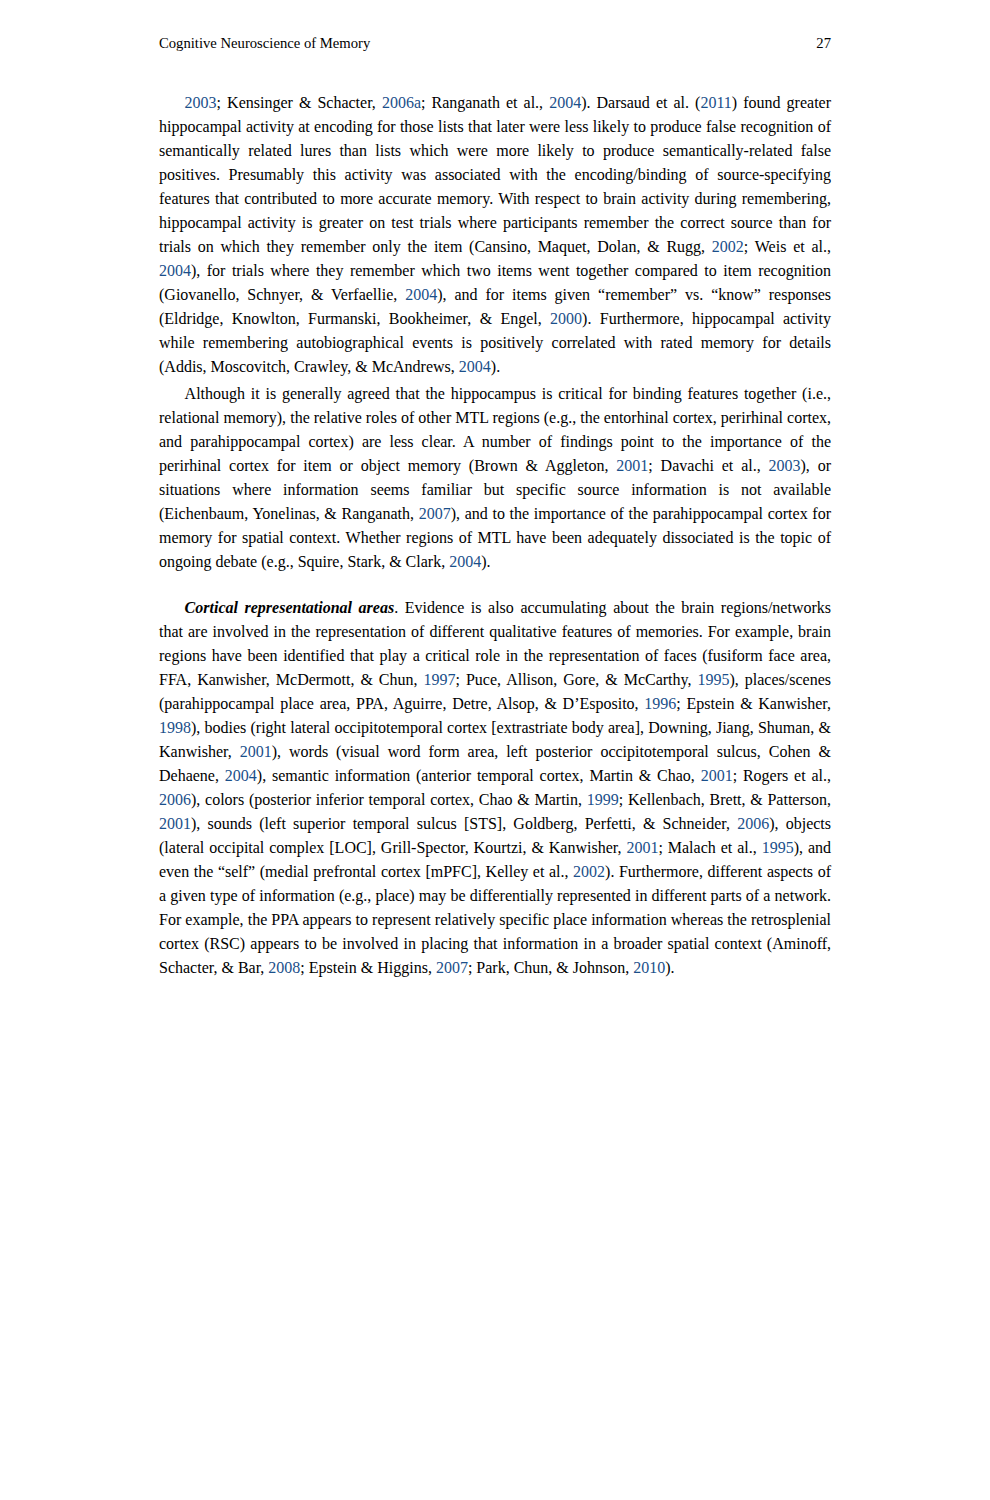Cognitive Neuroscience of Memory 27
2003; Kensinger & Schacter, 2006a; Ranganath et al., 2004). Darsaud et al. (2011) found greater hippocampal activity at encoding for those lists that later were less likely to produce false recognition of semantically related lures than lists which were more likely to produce semantically-related false positives. Presumably this activity was associated with the encoding/binding of source-specifying features that contributed to more accurate memory. With respect to brain activity during remembering, hippocampal activity is greater on test trials where participants remember the correct source than for trials on which they remember only the item (Cansino, Maquet, Dolan, & Rugg, 2002; Weis et al., 2004), for trials where they remember which two items went together compared to item recognition (Giovanello, Schnyer, & Verfaellie, 2004), and for items given “remember” vs. “know” responses (Eldridge, Knowlton, Furmanski, Bookheimer, & Engel, 2000). Furthermore, hippocampal activity while remembering autobiographical events is positively correlated with rated memory for details (Addis, Moscovitch, Crawley, & McAndrews, 2004).
Although it is generally agreed that the hippocampus is critical for binding features together (i.e., relational memory), the relative roles of other MTL regions (e.g., the entorhinal cortex, perirhinal cortex, and parahippocampal cortex) are less clear. A number of findings point to the importance of the perirhinal cortex for item or object memory (Brown & Aggleton, 2001; Davachi et al., 2003), or situations where information seems familiar but specific source information is not available (Eichenbaum, Yonelinas, & Ranganath, 2007), and to the importance of the parahippocampal cortex for memory for spatial context. Whether regions of MTL have been adequately dissociated is the topic of ongoing debate (e.g., Squire, Stark, & Clark, 2004).
Cortical representational areas. Evidence is also accumulating about the brain regions/networks that are involved in the representation of different qualitative features of memories. For example, brain regions have been identified that play a critical role in the representation of faces (fusiform face area, FFA, Kanwisher, McDermott, & Chun, 1997; Puce, Allison, Gore, & McCarthy, 1995), places/scenes (parahippocampal place area, PPA, Aguirre, Detre, Alsop, & D’Esposito, 1996; Epstein & Kanwisher, 1998), bodies (right lateral occipitotemporal cortex [extrastriate body area], Downing, Jiang, Shuman, & Kanwisher, 2001), words (visual word form area, left posterior occipitotemporal sulcus, Cohen & Dehaene, 2004), semantic information (anterior temporal cortex, Martin & Chao, 2001; Rogers et al., 2006), colors (posterior inferior temporal cortex, Chao & Martin, 1999; Kellenbach, Brett, & Patterson, 2001), sounds (left superior temporal sulcus [STS], Goldberg, Perfetti, & Schneider, 2006), objects (lateral occipital complex [LOC], Grill-Spector, Kourtzi, & Kanwisher, 2001; Malach et al., 1995), and even the “self” (medial prefrontal cortex [mPFC], Kelley et al., 2002). Furthermore, different aspects of a given type of information (e.g., place) may be differentially represented in different parts of a network. For example, the PPA appears to represent relatively specific place information whereas the retrosplenial cortex (RSC) appears to be involved in placing that information in a broader spatial context (Aminoff, Schacter, & Bar, 2008; Epstein & Higgins, 2007; Park, Chun, & Johnson, 2010).